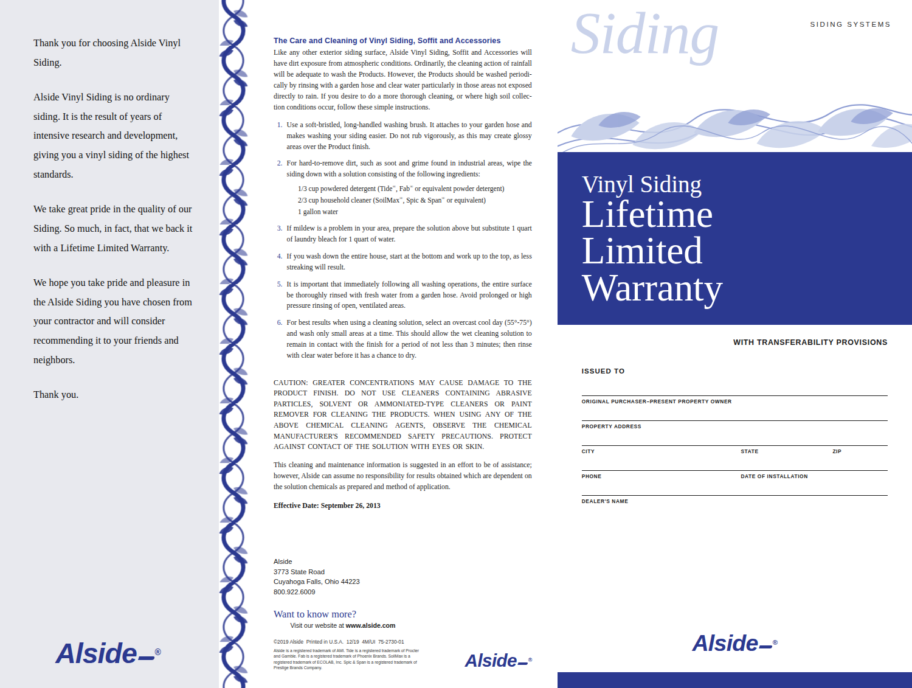Thank you for choosing Alside Vinyl Siding.
Alside Vinyl Siding is no ordinary siding. It is the result of years of intensive research and development, giving you a vinyl siding of the highest standards.
We take great pride in the quality of our Siding. So much, in fact, that we back it with a Lifetime Limited Warranty.
We hope you take pride and pleasure in the Alside Siding you have chosen from your contractor and will consider recommending it to your friends and neighbors.
Thank you.
Alside ®
The Care and Cleaning of Vinyl Siding, Soffit and Accessories
Like any other exterior siding surface, Alside Vinyl Siding, Soffit and Accessories will have dirt exposure from atmospheric conditions. Ordinarily, the cleaning action of rainfall will be adequate to wash the Products. However, the Products should be washed periodically by rinsing with a garden hose and clear water particularly in those areas not exposed directly to rain. If you desire to do a more thorough cleaning, or where high soil collection conditions occur, follow these simple instructions.
Use a soft-bristled, long-handled washing brush. It attaches to your garden hose and makes washing your siding easier. Do not rub vigorously, as this may create glossy areas over the Product finish.
For hard-to-remove dirt, such as soot and grime found in industrial areas, wipe the siding down with a solution consisting of the following ingredients:
1/3 cup powdered detergent (Tide®, Fab® or equivalent powder detergent)
2/3 cup household cleaner (SoilMax®, Spic & Span® or equivalent)
1 gallon water
If mildew is a problem in your area, prepare the solution above but substitute 1 quart of laundry bleach for 1 quart of water.
If you wash down the entire house, start at the bottom and work up to the top, as less streaking will result.
It is important that immediately following all washing operations, the entire surface be thoroughly rinsed with fresh water from a garden hose. Avoid prolonged or high pressure rinsing of open, ventilated areas.
For best results when using a cleaning solution, select an overcast cool day (55°-75°) and wash only small areas at a time. This should allow the wet cleaning solution to remain in contact with the finish for a period of not less than 3 minutes; then rinse with clear water before it has a chance to dry.
Caution: Greater concentrations may cause damage to the product finish. Do not use cleaners containing abrasive particles, solvent or ammoniated-type cleaners or paint remover for cleaning the products. When using any of the above chemical cleaning agents, observe the chemical manufacturer's recommended safety precautions. Protect against contact of the solution with eyes or skin.
This cleaning and maintenance information is suggested in an effort to be of assistance; however, Alside can assume no responsibility for results obtained which are dependent on the solution chemicals as prepared and method of application.
Effective Date: September 26, 2013
Alside
3773 State Road
Cuyahoga Falls, Ohio 44223
800.922.6009
Want to know more?
Visit our website at www.alside.com
©2019 Alside Printed in U.S.A. 12/19 4M/UI 75-2730-01
Alside is a registered trademark of AMI. Tide is a registered trademark of Procter and Gamble. Fab is a registered trademark of Phoenix Brands. SoilMax is a registered trademark of ECOLAB, Inc. Spic & Span is a registered trademark of Prestige Brands Company.
Alside ®
SIDING SYSTEMS
Siding
Vinyl Siding Lifetime Limited Warranty
WITH TRANSFERABILITY PROVISIONS
ISSUED TO
ORIGINAL PURCHASER–PRESENT PROPERTY OWNER
PROPERTY ADDRESS
CITY STATE ZIP
PHONE DATE OF INSTALLATION
DEALER'S NAME
Alside ®